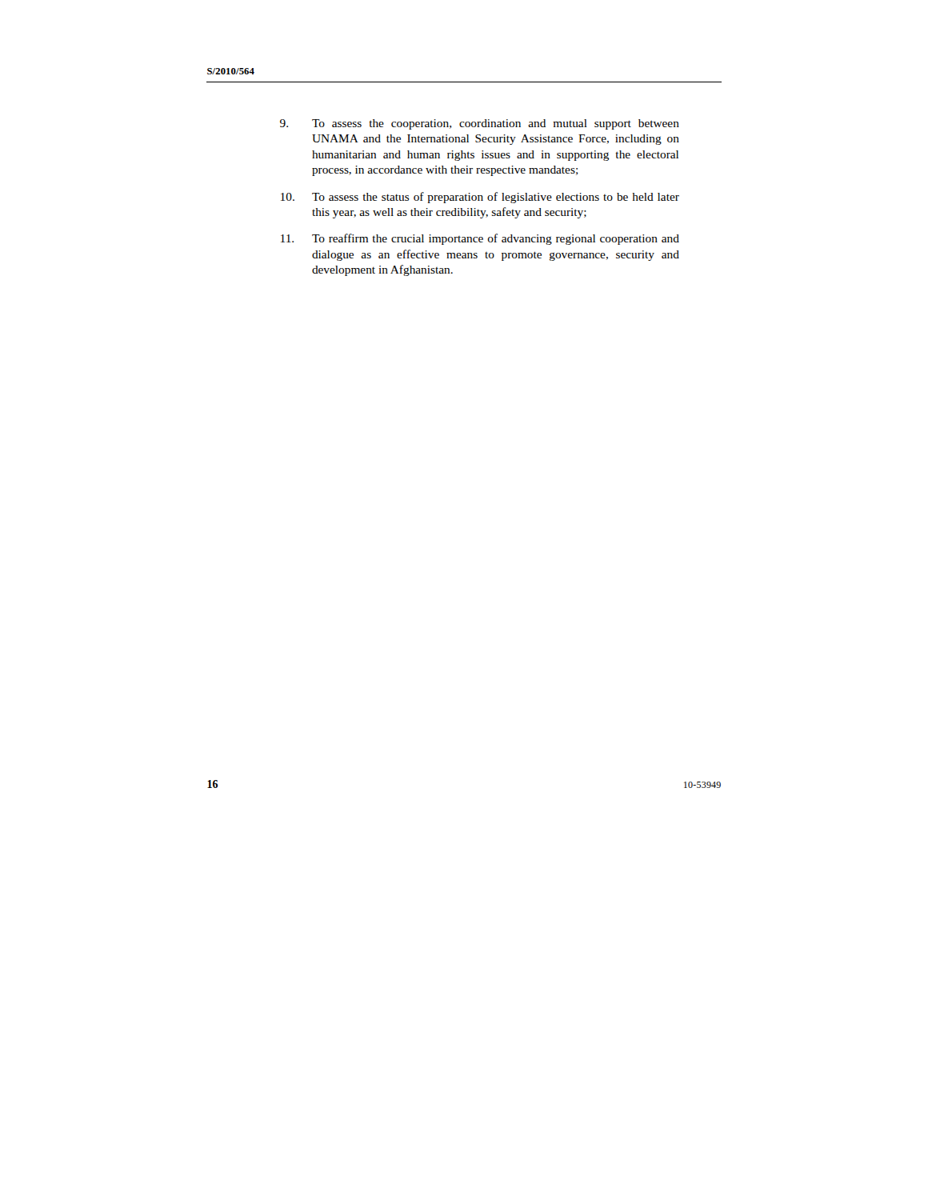S/2010/564
9. To assess the cooperation, coordination and mutual support between UNAMA and the International Security Assistance Force, including on humanitarian and human rights issues and in supporting the electoral process, in accordance with their respective mandates;
10. To assess the status of preparation of legislative elections to be held later this year, as well as their credibility, safety and security;
11. To reaffirm the crucial importance of advancing regional cooperation and dialogue as an effective means to promote governance, security and development in Afghanistan.
16 10-53949